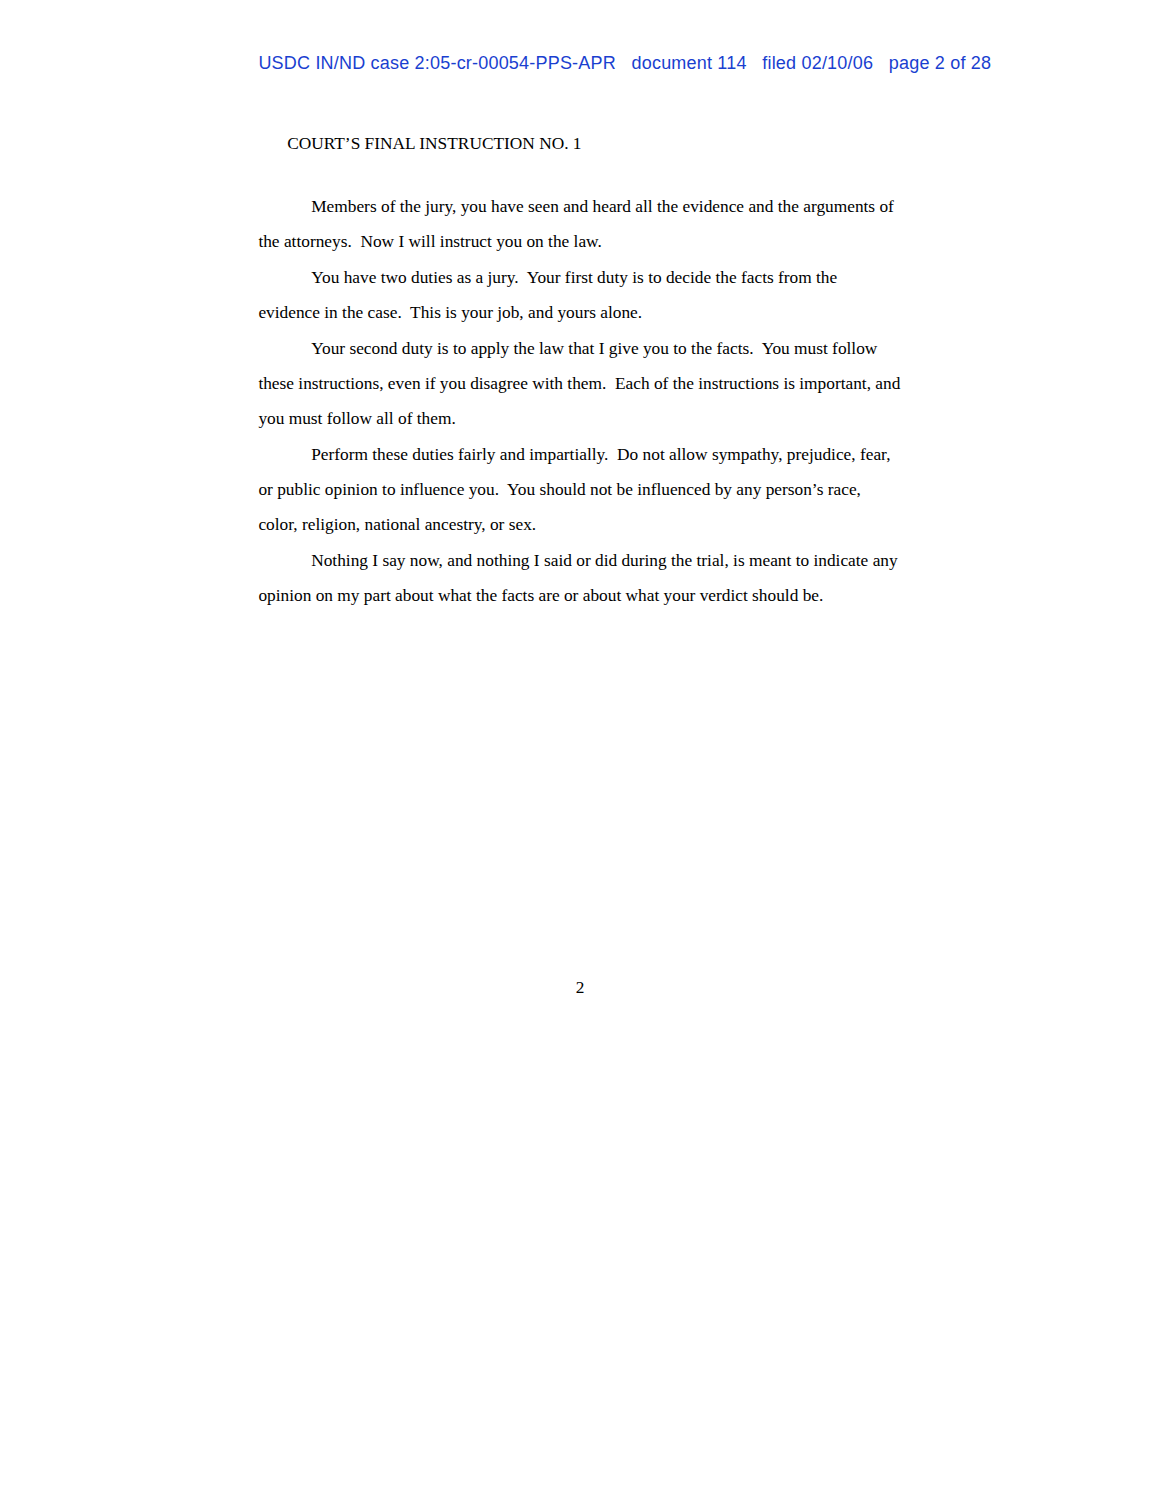USDC IN/ND case 2:05-cr-00054-PPS-APR document 114 filed 02/10/06 page 2 of 28
COURT’S FINAL INSTRUCTION NO. 1
Members of the jury, you have seen and heard all the evidence and the arguments of the attorneys. Now I will instruct you on the law.
You have two duties as a jury. Your first duty is to decide the facts from the evidence in the case. This is your job, and yours alone.
Your second duty is to apply the law that I give you to the facts. You must follow these instructions, even if you disagree with them. Each of the instructions is important, and you must follow all of them.
Perform these duties fairly and impartially. Do not allow sympathy, prejudice, fear, or public opinion to influence you. You should not be influenced by any person’s race, color, religion, national ancestry, or sex.
Nothing I say now, and nothing I said or did during the trial, is meant to indicate any opinion on my part about what the facts are or about what your verdict should be.
2